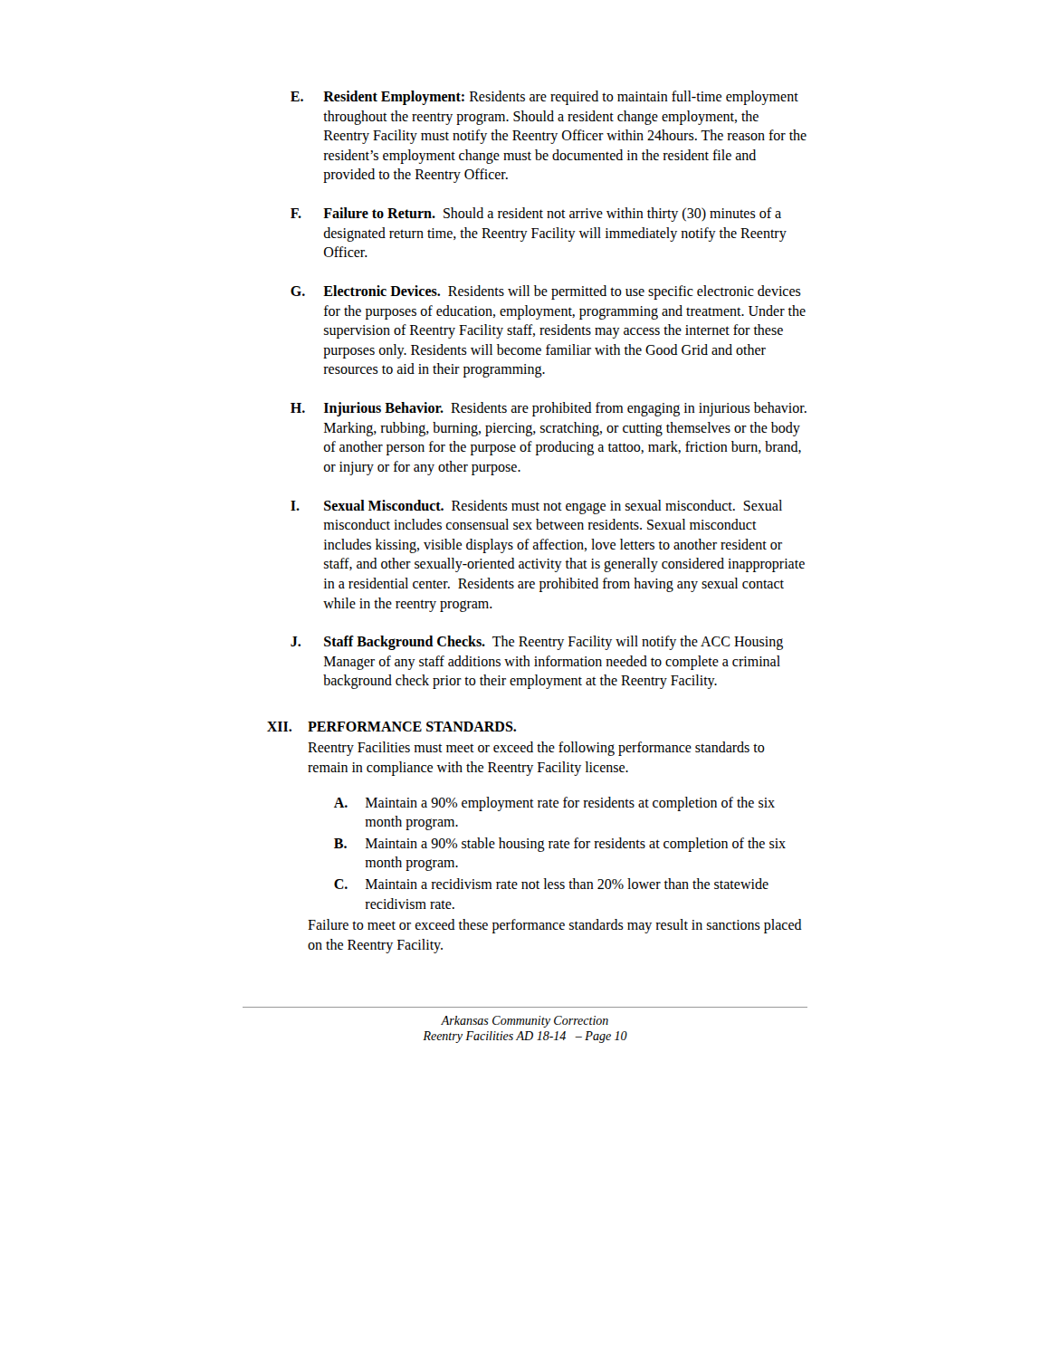E.
Resident Employment: Residents are required to maintain full-time employment throughout the reentry program. Should a resident change employment, the Reentry Facility must notify the Reentry Officer within 24hours. The reason for the resident’s employment change must be documented in the resident file and provided to the Reentry Officer.
F.
Failure to Return. Should a resident not arrive within thirty (30) minutes of a designated return time, the Reentry Facility will immediately notify the Reentry Officer.
G.
Electronic Devices. Residents will be permitted to use specific electronic devices for the purposes of education, employment, programming and treatment. Under the supervision of Reentry Facility staff, residents may access the internet for these purposes only. Residents will become familiar with the Good Grid and other resources to aid in their programming.
H.
Injurious Behavior. Residents are prohibited from engaging in injurious behavior. Marking, rubbing, burning, piercing, scratching, or cutting themselves or the body of another person for the purpose of producing a tattoo, mark, friction burn, brand, or injury or for any other purpose.
I.
Sexual Misconduct. Residents must not engage in sexual misconduct. Sexual misconduct includes consensual sex between residents. Sexual misconduct includes kissing, visible displays of affection, love letters to another resident or staff, and other sexually-oriented activity that is generally considered inappropriate in a residential center. Residents are prohibited from having any sexual contact while in the reentry program.
J.
Staff Background Checks. The Reentry Facility will notify the ACC Housing Manager of any staff additions with information needed to complete a criminal background check prior to their employment at the Reentry Facility.
XII.
PERFORMANCE STANDARDS.
Reentry Facilities must meet or exceed the following performance standards to remain in compliance with the Reentry Facility license.
A.
Maintain a 90% employment rate for residents at completion of the six month program.
B.
Maintain a 90% stable housing rate for residents at completion of the six month program.
C.
Maintain a recidivism rate not less than 20% lower than the statewide recidivism rate.
Failure to meet or exceed these performance standards may result in sanctions placed on the Reentry Facility.
Arkansas Community Correction
Reentry Facilities AD 18-14 – Page 10